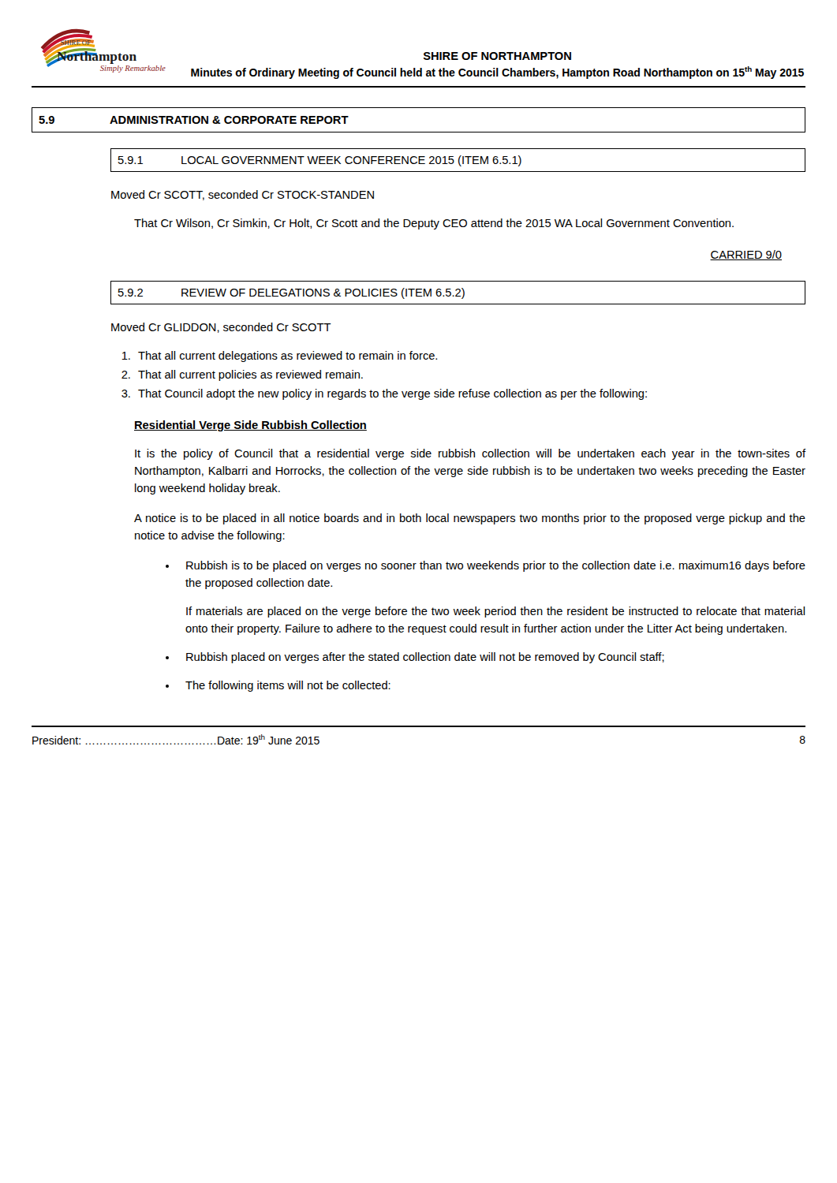SHIRE OF Northampton Simply Remarkable
SHIRE OF NORTHAMPTON
Minutes of Ordinary Meeting of Council held at the Council Chambers, Hampton Road Northampton on 15th May 2015
5.9 ADMINISTRATION & CORPORATE REPORT
5.9.1 LOCAL GOVERNMENT WEEK CONFERENCE 2015 (ITEM 6.5.1)
Moved Cr SCOTT, seconded Cr STOCK-STANDEN
That Cr Wilson, Cr Simkin, Cr Holt, Cr Scott and the Deputy CEO attend the 2015 WA Local Government Convention.
CARRIED 9/0
5.9.2 REVIEW OF DELEGATIONS & POLICIES (ITEM 6.5.2)
Moved Cr GLIDDON, seconded Cr SCOTT
That all current delegations as reviewed to remain in force.
That all current policies as reviewed remain.
That Council adopt the new policy in regards to the verge side refuse collection as per the following:
Residential Verge Side Rubbish Collection
It is the policy of Council that a residential verge side rubbish collection will be undertaken each year in the town-sites of Northampton, Kalbarri and Horrocks, the collection of the verge side rubbish is to be undertaken two weeks preceding the Easter long weekend holiday break.
A notice is to be placed in all notice boards and in both local newspapers two months prior to the proposed verge pickup and the notice to advise the following:
Rubbish is to be placed on verges no sooner than two weekends prior to the collection date i.e. maximum16 days before the proposed collection date.
If materials are placed on the verge before the two week period then the resident be instructed to relocate that material onto their property. Failure to adhere to the request could result in further action under the Litter Act being undertaken.
Rubbish placed on verges after the stated collection date will not be removed by Council staff;
The following items will not be collected:
President: ………………………………Date: 19th June 2015 8